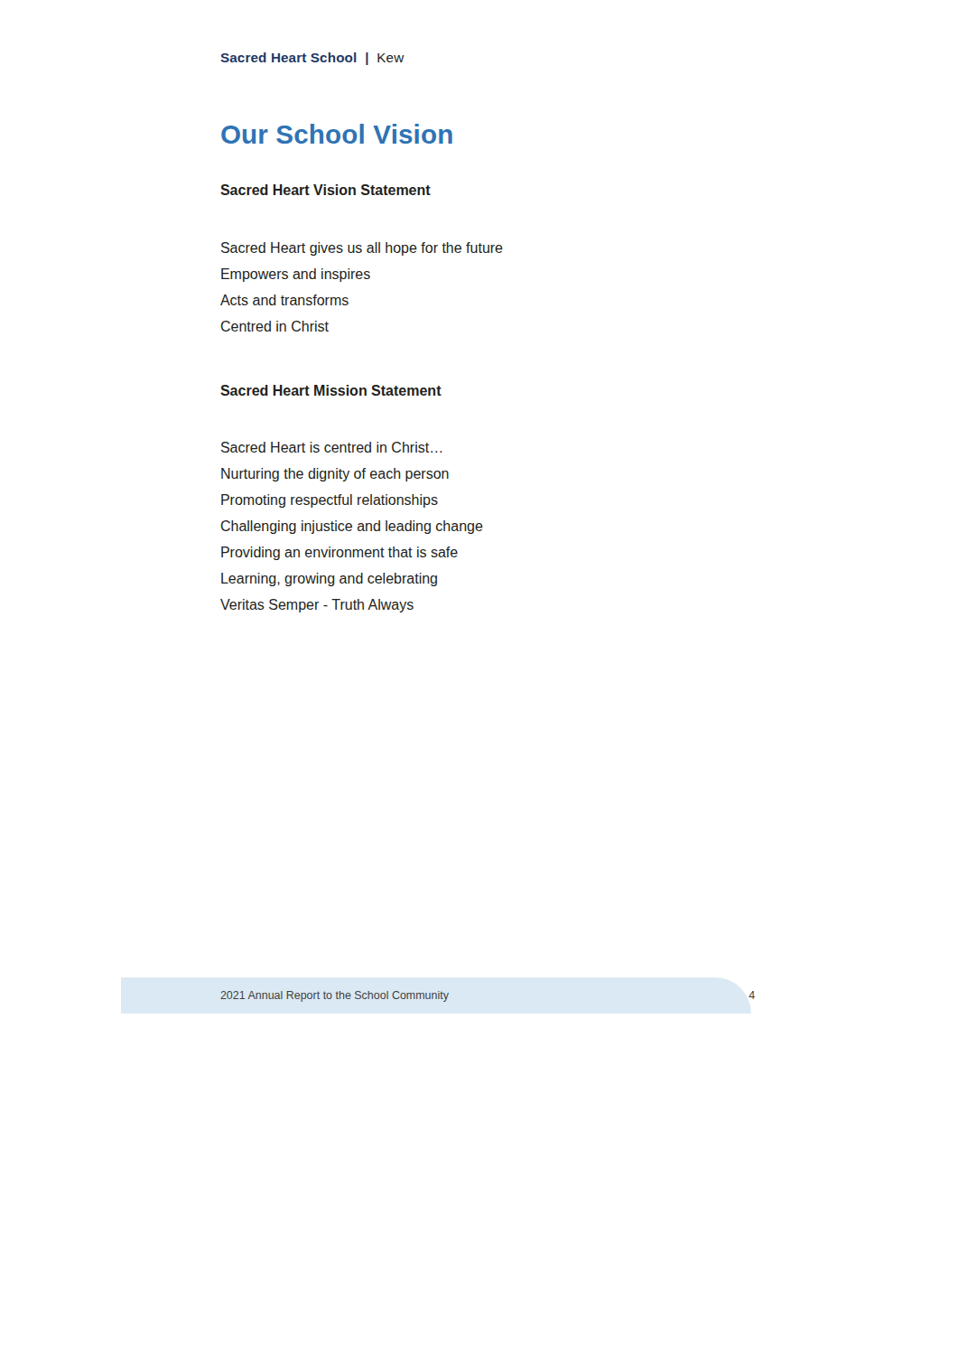Sacred Heart School | Kew
Our School Vision
Sacred Heart Vision Statement
Sacred Heart gives us all hope for the future
Empowers and inspires
Acts and transforms
Centred in Christ
Sacred Heart Mission Statement
Sacred Heart is centred in Christ…
Nurturing the dignity of each person
Promoting respectful relationships
Challenging injustice and leading change
Providing an environment that is safe
Learning, growing and celebrating
Veritas Semper - Truth Always
2021 Annual Report to the School Community
4